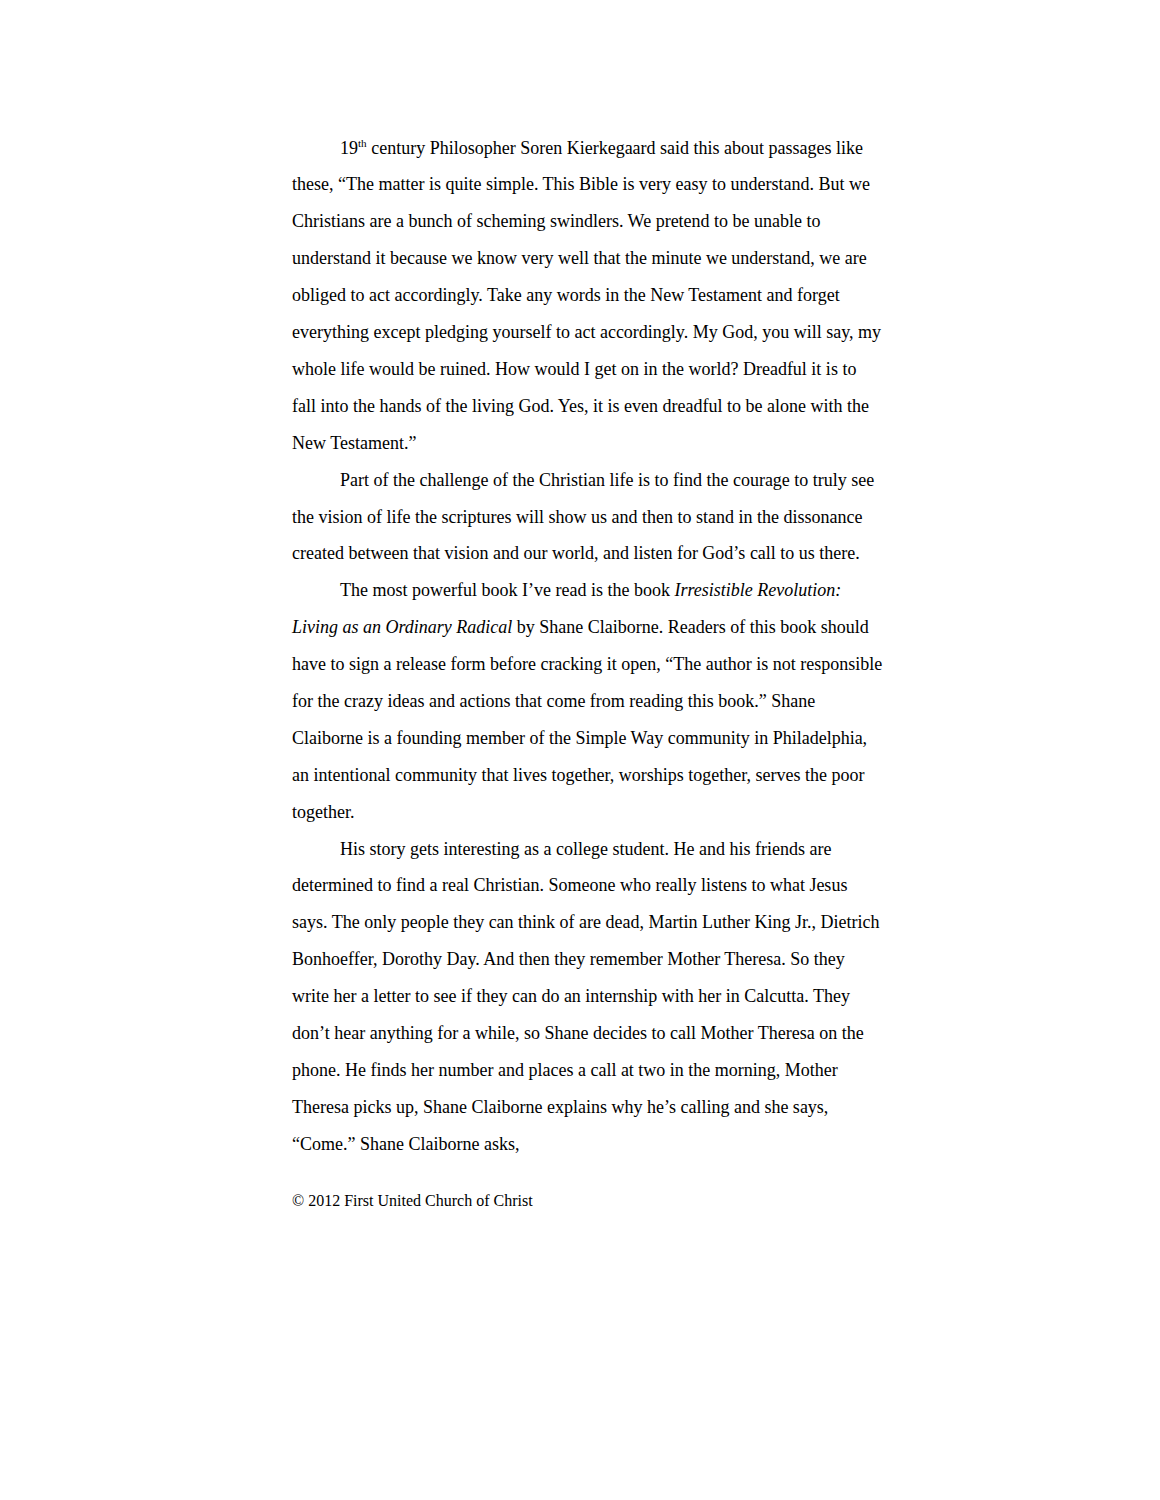19th century Philosopher Soren Kierkegaard said this about passages like these, “The matter is quite simple. This Bible is very easy to understand. But we Christians are a bunch of scheming swindlers. We pretend to be unable to understand it because we know very well that the minute we understand, we are obliged to act accordingly. Take any words in the New Testament and forget everything except pledging yourself to act accordingly. My God, you will say, my whole life would be ruined. How would I get on in the world? Dreadful it is to fall into the hands of the living God. Yes, it is even dreadful to be alone with the New Testament.”
Part of the challenge of the Christian life is to find the courage to truly see the vision of life the scriptures will show us and then to stand in the dissonance created between that vision and our world, and listen for God’s call to us there.
The most powerful book I’ve read is the book Irresistible Revolution: Living as an Ordinary Radical by Shane Claiborne. Readers of this book should have to sign a release form before cracking it open, “The author is not responsible for the crazy ideas and actions that come from reading this book.” Shane Claiborne is a founding member of the Simple Way community in Philadelphia, an intentional community that lives together, worships together, serves the poor together.
His story gets interesting as a college student. He and his friends are determined to find a real Christian. Someone who really listens to what Jesus says. The only people they can think of are dead, Martin Luther King Jr., Dietrich Bonhoeffer, Dorothy Day. And then they remember Mother Theresa. So they write her a letter to see if they can do an internship with her in Calcutta. They don’t hear anything for a while, so Shane decides to call Mother Theresa on the phone. He finds her number and places a call at two in the morning, Mother Theresa picks up, Shane Claiborne explains why he’s calling and she says, “Come.” Shane Claiborne asks,
© 2012 First United Church of Christ